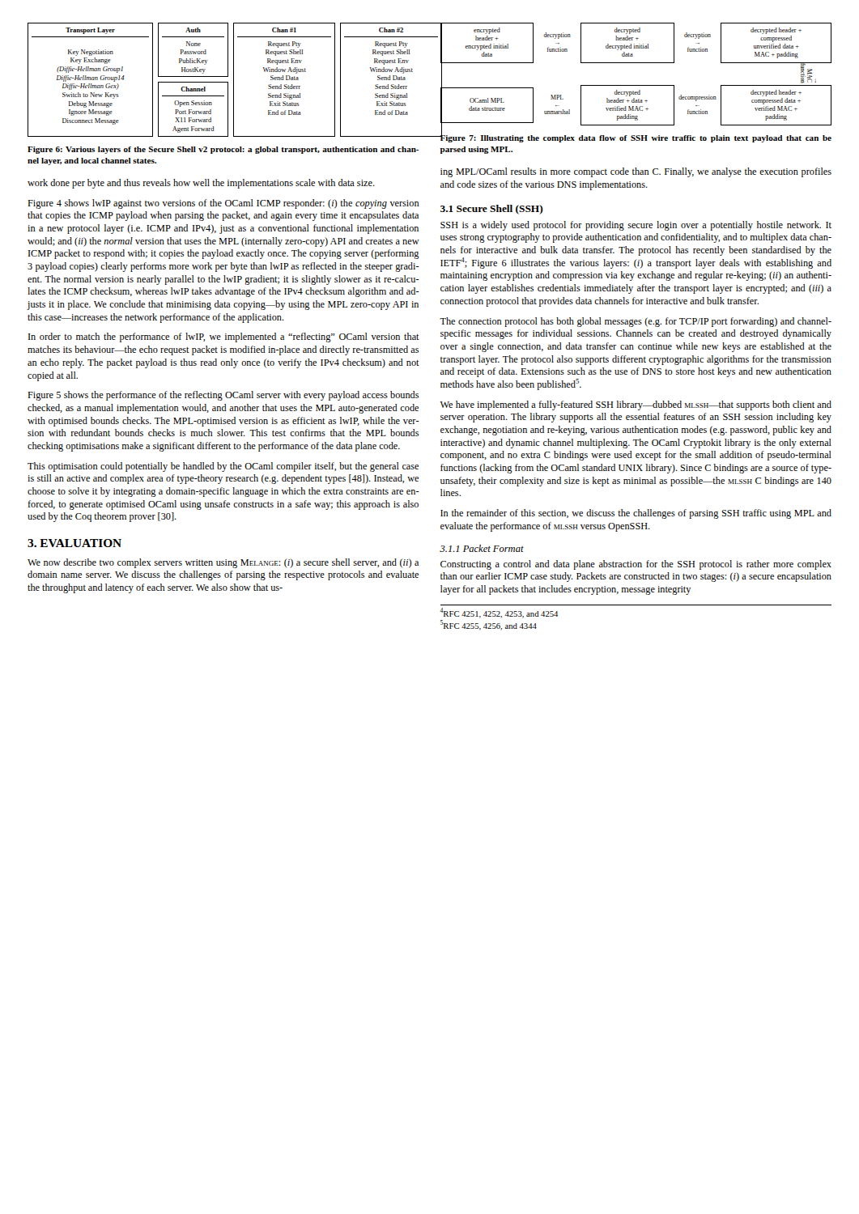Transport Layer
Key Negotiation
Key Exchange
(Diffie-Hellman Group1
Diffie-Hellman Group14
Diffie-Hellman Gex)
Switch to New Keys
Debug Message
Ignore Message
Disconnect Message
Auth
None
Password
PublicKey
HostKey
Channel
Open Session
Port Forward
X11 Forward
Agent Forward
Chan #1
Request Pty
Request Shell
Request Env
Window Adjust
Send Data
Send Stderr
Send Signal
Exit Status
End of Data
Chan #2
Request Pty
Request Shell
Request Env
Window Adjust
Send Data
Send Stderr
Send Signal
Exit Status
End of Data
Figure 6: Various layers of the Secure Shell v2 protocol: a global transport, authentication and channel layer, and local channel states.
work done per byte and thus reveals how well the implementations scale with data size.
Figure 4 shows lwIP against two versions of the OCaml ICMP responder: (i) the copying version that copies the ICMP payload when parsing the packet, and again every time it encapsulates data in a new protocol layer (i.e. ICMP and IPv4), just as a conventional functional implementation would; and (ii) the normal version that uses the MPL (internally zero-copy) API and creates a new ICMP packet to respond with; it copies the payload exactly once. The copying server (performing 3 payload copies) clearly performs more work per byte than lwIP as reflected in the steeper gradient. The normal version is nearly parallel to the lwIP gradient; it is slightly slower as it re-calculates the ICMP checksum, whereas lwIP takes advantage of the IPv4 checksum algorithm and adjusts it in place. We conclude that minimising data copying—by using the MPL zero-copy API in this case—increases the network performance of the application.
In order to match the performance of lwIP, we implemented a “reflecting” OCaml version that matches its behaviour—the echo request packet is modified in-place and directly re-transmitted as an echo reply. The packet payload is thus read only once (to verify the IPv4 checksum) and not copied at all.
Figure 5 shows the performance of the reflecting OCaml server with every payload access bounds checked, as a manual implementation would, and another that uses the MPL auto-generated code with optimised bounds checks. The MPL-optimised version is as efficient as lwIP, while the version with redundant bounds checks is much slower. This test confirms that the MPL bounds checking optimisations make a significant different to the performance of the data plane code.
This optimisation could potentially be handled by the OCaml compiler itself, but the general case is still an active and complex area of type-theory research (e.g. dependent types [48]). Instead, we choose to solve it by integrating a domain-specific language in which the extra constraints are enforced, to generate optimised OCaml using unsafe constructs in a safe way; this approach is also used by the Coq theorem prover [30].
3. EVALUATION
We now describe two complex servers written using Melange: (i) a secure shell server, and (ii) a domain name server. We discuss the challenges of parsing the respective protocols and evaluate the throughput and latency of each server. We also show that us-
| encrypted header + encrypted initial data | decryption → function | decrypted header + decrypted initial data | decryption → function | decrypted header + compressed unverified data + MAC + padding |
| | MAC function ↓ |
| OCaml MPL data structure | MPL ← unmarshal | decrypted header + data + verified MAC + padding | decompression ← function | decrypted header + compressed data + verified MAC + padding |
Figure 7: Illustrating the complex data flow of SSH wire traffic to plain text payload that can be parsed using MPL.
ing MPL/OCaml results in more compact code than C. Finally, we analyse the execution profiles and code sizes of the various DNS implementations.
3.1 Secure Shell (SSH)
SSH is a widely used protocol for providing secure login over a potentially hostile network. It uses strong cryptography to provide authentication and confidentiality, and to multiplex data channels for interactive and bulk data transfer. The protocol has recently been standardised by the IETF4; Figure 6 illustrates the various layers: (i) a transport layer deals with establishing and maintaining encryption and compression via key exchange and regular re-keying; (ii) an authentication layer establishes credentials immediately after the transport layer is encrypted; and (iii) a connection protocol that provides data channels for interactive and bulk transfer.
The connection protocol has both global messages (e.g. for TCP/IP port forwarding) and channel-specific messages for individual sessions. Channels can be created and destroyed dynamically over a single connection, and data transfer can continue while new keys are established at the transport layer. The protocol also supports different cryptographic algorithms for the transmission and receipt of data. Extensions such as the use of DNS to store host keys and new authentication methods have also been published5.
We have implemented a fully-featured SSH library—dubbed mlssh—that supports both client and server operation. The library supports all the essential features of an SSH session including key exchange, negotiation and re-keying, various authentication modes (e.g. password, public key and interactive) and dynamic channel multiplexing. The OCaml Cryptokit library is the only external component, and no extra C bindings were used except for the small addition of pseudo-terminal functions (lacking from the OCaml standard UNIX library). Since C bindings are a source of type-unsafety, their complexity and size is kept as minimal as possible—the mlssh C bindings are 140 lines.
In the remainder of this section, we discuss the challenges of parsing SSH traffic using MPL and evaluate the performance of mlssh versus OpenSSH.
3.1.1 Packet Format
Constructing a control and data plane abstraction for the SSH protocol is rather more complex than our earlier ICMP case study. Packets are constructed in two stages: (i) a secure encapsulation layer for all packets that includes encryption, message integrity
4RFC 4251, 4252, 4253, and 4254
5RFC 4255, 4256, and 4344